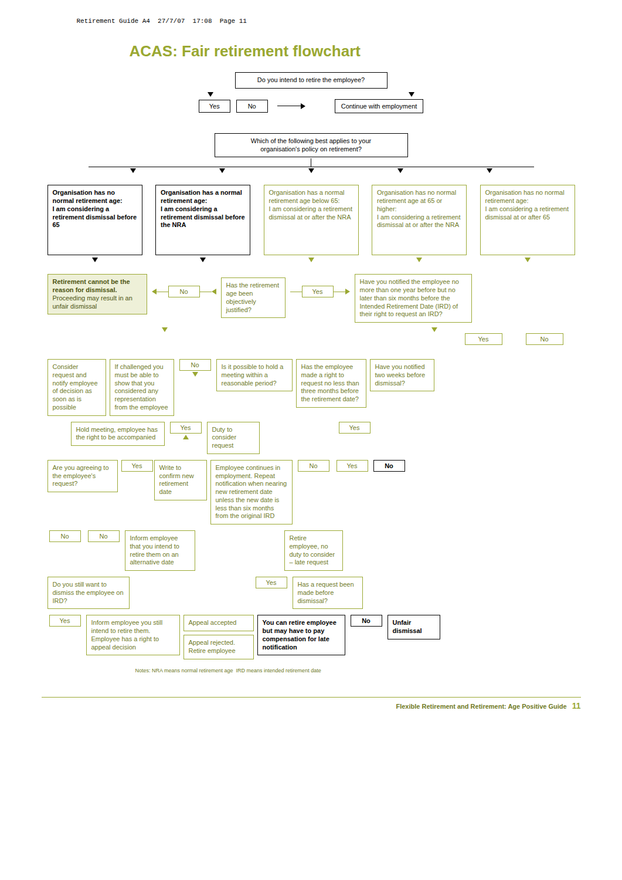Retirement Guide A4 27/7/07 17:08 Page 11
ACAS: Fair retirement flowchart
Do you intend to retire the employee?
Yes
No
Continue with employment
Which of the following best applies to your
organisation's policy on retirement?
Organisation has no normal retirement age:
I am considering a retirement dismissal before 65
Organisation has a normal retirement age:
I am considering a retirement dismissal before the NRA
Organisation has a normal retirement age below 65:
I am considering a retirement dismissal at or after the NRA
Organisation has no normal retirement age at 65 or higher:
I am considering a retirement dismissal at or after the NRA
Organisation has no normal retirement age:
I am considering a retirement dismissal at or after 65
Retirement cannot be the reason for dismissal. Proceeding may result in an unfair dismissal
No
Has the retirement age been objectively justified?
Yes
Have you notified the employee no more than one year before but no later than six months before the Intended Retirement Date (IRD) of their right to request an IRD?
Yes
No
Consider request and notify employee of decision as soon as is possible
If challenged you must be able to show that you considered any representation from the employee
No
Is it possible to hold a meeting within a reasonable period?
Has the employee made a right to request no less than three months before the retirement date?
Have you notified two weeks before dismissal?
Hold meeting, employee has the right to be accompanied
Yes
Duty to consider request
Yes
Are you agreeing to the employee's request?
Yes
Write to confirm new retirement date
Employee continues in employment. Repeat notification when nearing new retirement date unless the new date is less than six months from the original IRD
No
Yes
No
No
No
Inform employee that you intend to retire them on an alternative date
Retire employee, no duty to consider – late request
Do you still want to dismiss the employee on IRD?
Yes
Has a request been made before dismissal?
Yes
Inform employee you still intend to retire them. Employee has a right to appeal decision
Appeal accepted
Appeal rejected. Retire employee
You can retire employee but may have to pay compensation for late notification
No
Unfair dismissal
Notes: NRA means normal retirement age IRD means intended retirement date
Flexible Retirement and Retirement: Age Positive Guide 11